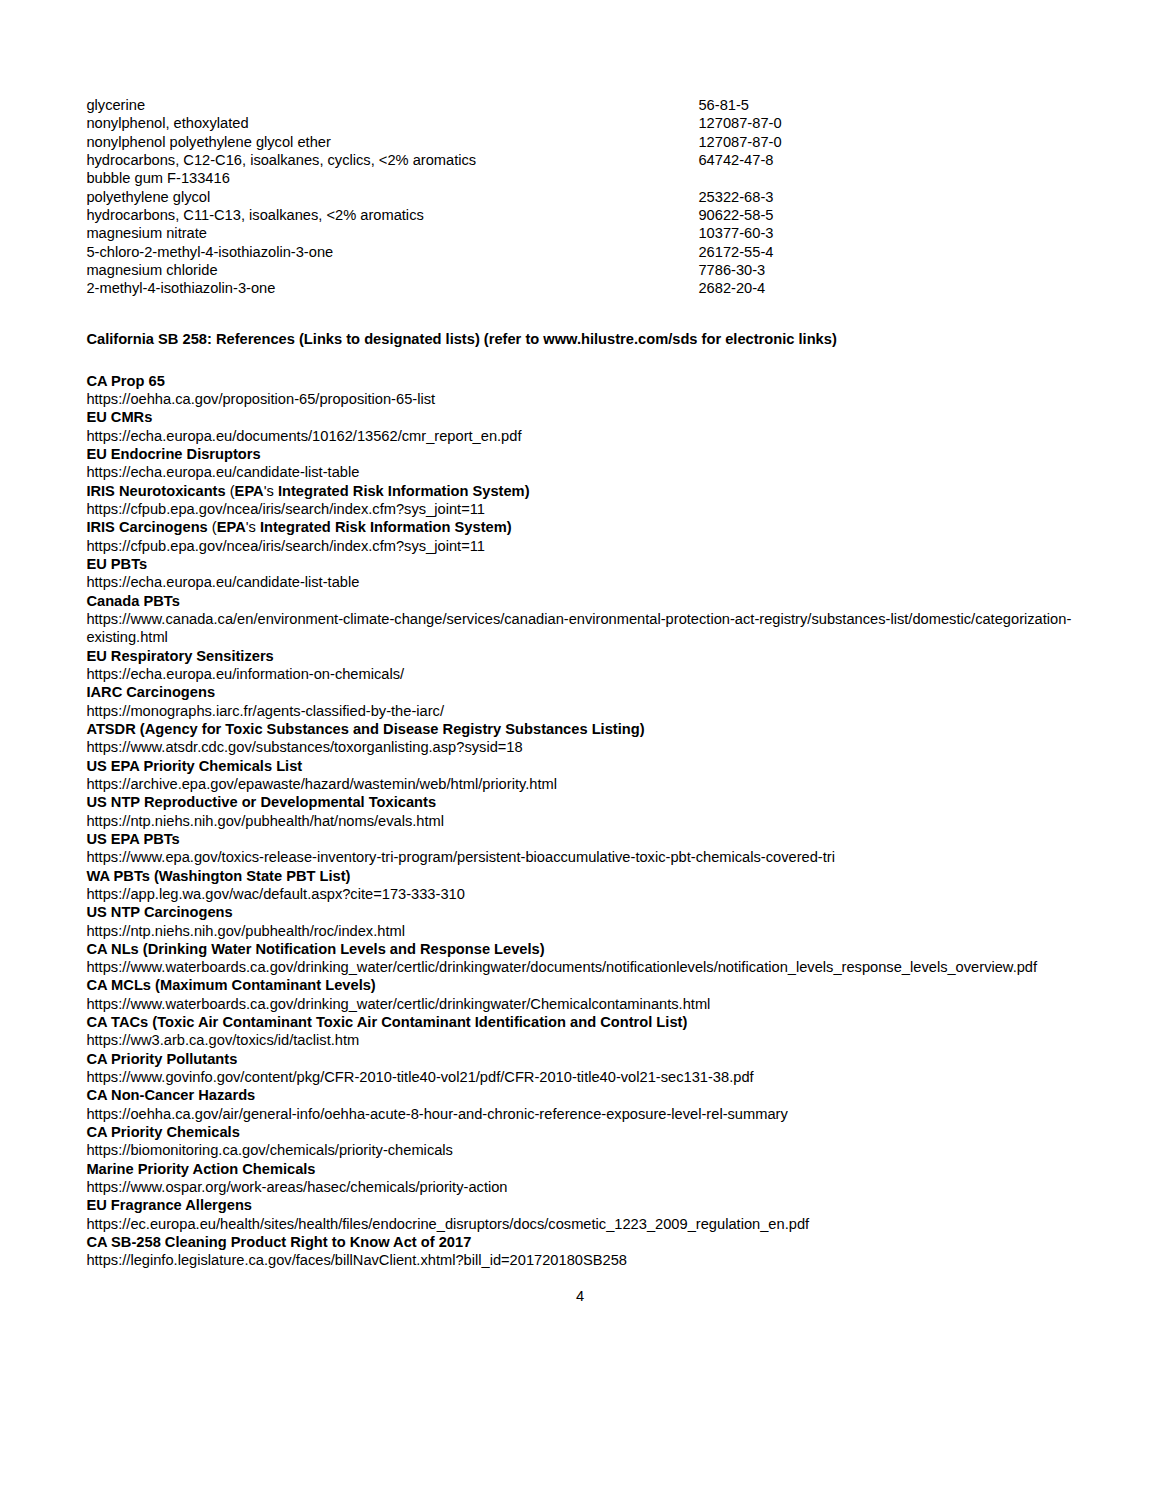| glycerine | 56-81-5 |
| nonylphenol, ethoxylated | 127087-87-0 |
| nonylphenol polyethylene glycol ether | 127087-87-0 |
| hydrocarbons, C12-C16, isoalkanes, cyclics, <2% aromatics | 64742-47-8 |
| bubble gum F-133416 | |
| polyethylene glycol | 25322-68-3 |
| hydrocarbons, C11-C13, isoalkanes, <2% aromatics | 90622-58-5 |
| magnesium nitrate | 10377-60-3 |
| 5-chloro-2-methyl-4-isothiazolin-3-one | 26172-55-4 |
| magnesium chloride | 7786-30-3 |
| 2-methyl-4-isothiazolin-3-one | 2682-20-4 |
California SB 258: References (Links to designated lists) (refer to www.hilustre.com/sds for electronic links)
CA Prop 65
https://oehha.ca.gov/proposition-65/proposition-65-list
EU CMRs
https://echa.europa.eu/documents/10162/13562/cmr_report_en.pdf
EU Endocrine Disruptors
https://echa.europa.eu/candidate-list-table
IRIS Neurotoxicants (EPA's Integrated Risk Information System)
https://cfpub.epa.gov/ncea/iris/search/index.cfm?sys_joint=11
IRIS Carcinogens (EPA's Integrated Risk Information System)
https://cfpub.epa.gov/ncea/iris/search/index.cfm?sys_joint=11
EU PBTs
https://echa.europa.eu/candidate-list-table
Canada PBTs
https://www.canada.ca/en/environment-climate-change/services/canadian-environmental-protection-act-registry/substances-list/domestic/categorization-existing.html
EU Respiratory Sensitizers
https://echa.europa.eu/information-on-chemicals/
IARC Carcinogens
https://monographs.iarc.fr/agents-classified-by-the-iarc/
ATSDR (Agency for Toxic Substances and Disease Registry Substances Listing)
https://www.atsdr.cdc.gov/substances/toxorganlisting.asp?sysid=18
US EPA Priority Chemicals List
https://archive.epa.gov/epawaste/hazard/wastemin/web/html/priority.html
US NTP Reproductive or Developmental Toxicants
https://ntp.niehs.nih.gov/pubhealth/hat/noms/evals.html
US EPA PBTs
https://www.epa.gov/toxics-release-inventory-tri-program/persistent-bioaccumulative-toxic-pbt-chemicals-covered-tri
WA PBTs (Washington State PBT List)
https://app.leg.wa.gov/wac/default.aspx?cite=173-333-310
US NTP Carcinogens
https://ntp.niehs.nih.gov/pubhealth/roc/index.html
CA NLs (Drinking Water Notification Levels and Response Levels)
https://www.waterboards.ca.gov/drinking_water/certlic/drinkingwater/documents/notificationlevels/notification_levels_response_levels_overview.pdf
CA MCLs (Maximum Contaminant Levels)
https://www.waterboards.ca.gov/drinking_water/certlic/drinkingwater/Chemicalcontaminants.html
CA TACs (Toxic Air Contaminant Toxic Air Contaminant Identification and Control List)
https://ww3.arb.ca.gov/toxics/id/taclist.htm
CA Priority Pollutants
https://www.govinfo.gov/content/pkg/CFR-2010-title40-vol21/pdf/CFR-2010-title40-vol21-sec131-38.pdf
CA Non-Cancer Hazards
https://oehha.ca.gov/air/general-info/oehha-acute-8-hour-and-chronic-reference-exposure-level-rel-summary
CA Priority Chemicals
https://biomonitoring.ca.gov/chemicals/priority-chemicals
Marine Priority Action Chemicals
https://www.ospar.org/work-areas/hasec/chemicals/priority-action
EU Fragrance Allergens
https://ec.europa.eu/health/sites/health/files/endocrine_disruptors/docs/cosmetic_1223_2009_regulation_en.pdf
CA SB-258 Cleaning Product Right to Know Act of 2017
https://leginfo.legislature.ca.gov/faces/billNavClient.xhtml?bill_id=201720180SB258
4